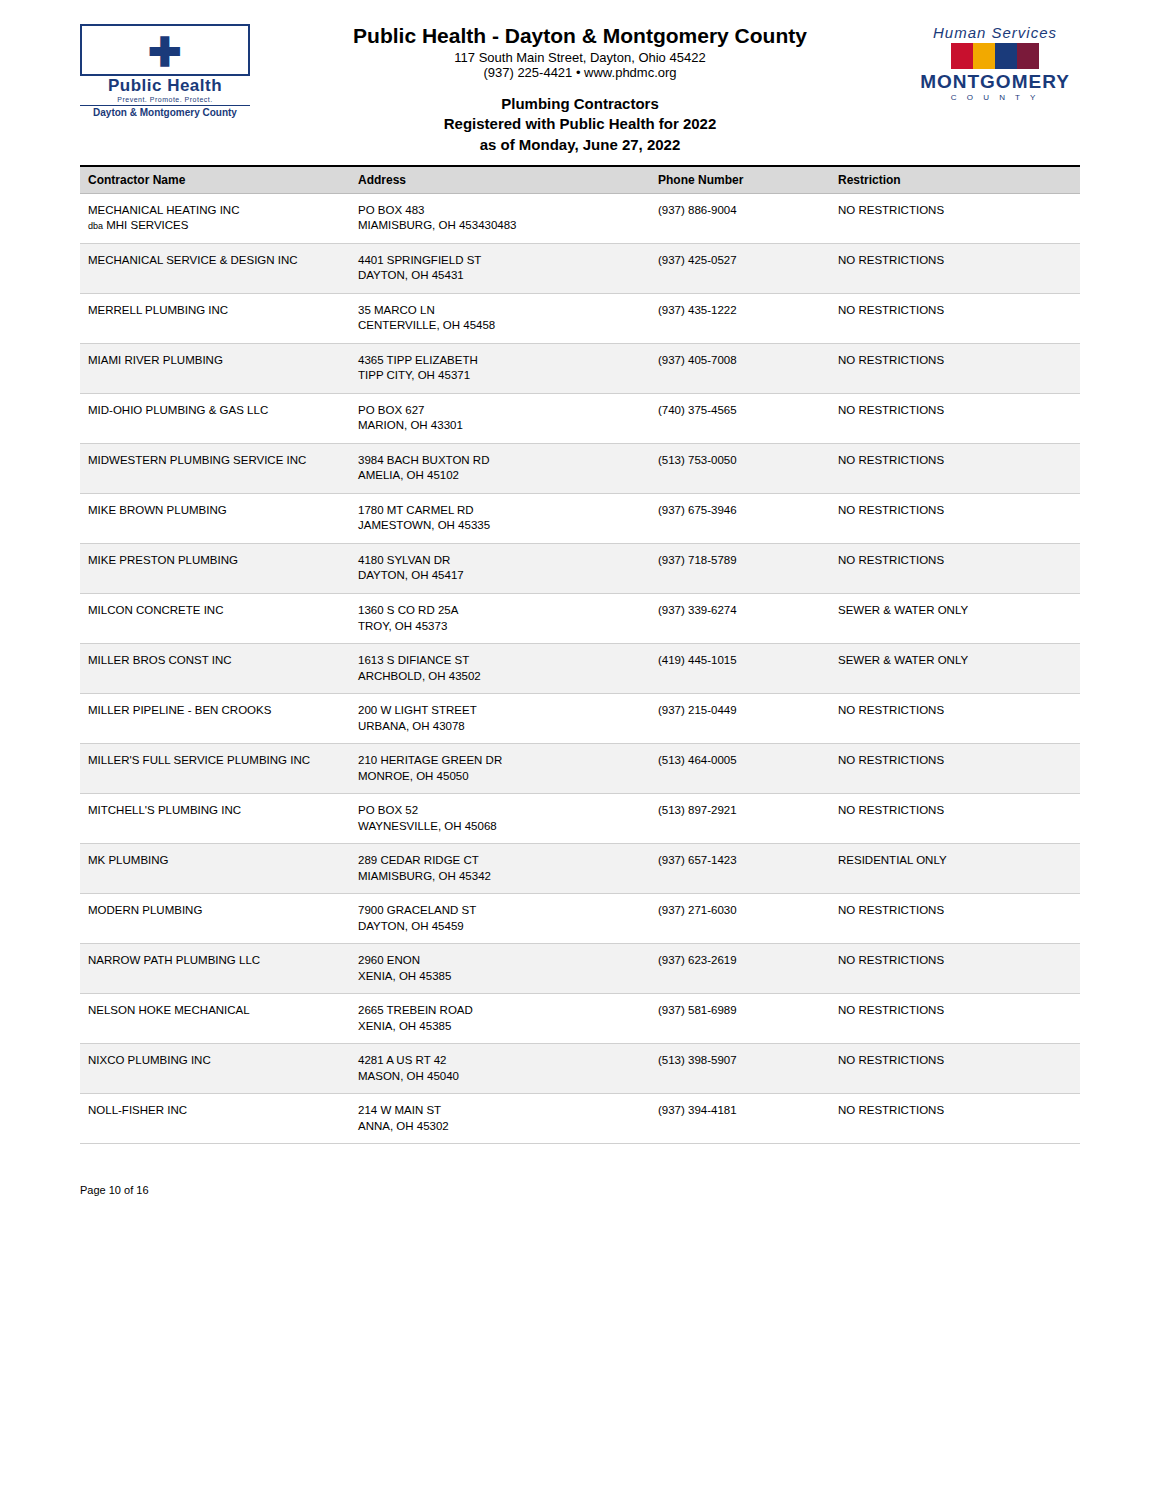✚
Public Health
Prevent. Promote. Protect.
Dayton & Montgomery County
Public Health - Dayton & Montgomery County
117 South Main Street, Dayton, Ohio 45422
(937) 225-4421 • www.phdmc.org
Plumbing Contractors
Registered with Public Health for 2022
as of Monday, June 27, 2022
Human Services
MONTGOMERY
C O U N T Y
| Contractor Name | Address | Phone Number | Restriction |
| --- | --- | --- | --- |
| MECHANICAL HEATING INC dba MHI SERVICES | PO BOX 483 MIAMISBURG, OH 453430483 | (937) 886-9004 | NO RESTRICTIONS |
| MECHANICAL SERVICE & DESIGN INC | 4401 SPRINGFIELD ST DAYTON, OH 45431 | (937) 425-0527 | NO RESTRICTIONS |
| MERRELL PLUMBING INC | 35 MARCO LN CENTERVILLE, OH 45458 | (937) 435-1222 | NO RESTRICTIONS |
| MIAMI RIVER PLUMBING | 4365 TIPP ELIZABETH TIPP CITY, OH 45371 | (937) 405-7008 | NO RESTRICTIONS |
| MID-OHIO PLUMBING & GAS LLC | PO BOX 627 MARION, OH 43301 | (740) 375-4565 | NO RESTRICTIONS |
| MIDWESTERN PLUMBING SERVICE INC | 3984 BACH BUXTON RD AMELIA, OH 45102 | (513) 753-0050 | NO RESTRICTIONS |
| MIKE BROWN PLUMBING | 1780 MT CARMEL RD JAMESTOWN, OH 45335 | (937) 675-3946 | NO RESTRICTIONS |
| MIKE PRESTON PLUMBING | 4180 SYLVAN DR DAYTON, OH 45417 | (937) 718-5789 | NO RESTRICTIONS |
| MILCON CONCRETE INC | 1360 S CO RD 25A TROY, OH 45373 | (937) 339-6274 | SEWER & WATER ONLY |
| MILLER BROS CONST INC | 1613 S DIFIANCE ST ARCHBOLD, OH 43502 | (419) 445-1015 | SEWER & WATER ONLY |
| MILLER PIPELINE - BEN CROOKS | 200 W LIGHT STREET URBANA, OH 43078 | (937) 215-0449 | NO RESTRICTIONS |
| MILLER'S FULL SERVICE PLUMBING INC | 210 HERITAGE GREEN DR MONROE, OH 45050 | (513) 464-0005 | NO RESTRICTIONS |
| MITCHELL'S PLUMBING INC | PO BOX 52 WAYNESVILLE, OH 45068 | (513) 897-2921 | NO RESTRICTIONS |
| MK PLUMBING | 289 CEDAR RIDGE CT MIAMISBURG, OH 45342 | (937) 657-1423 | RESIDENTIAL ONLY |
| MODERN PLUMBING | 7900 GRACELAND ST DAYTON, OH 45459 | (937) 271-6030 | NO RESTRICTIONS |
| NARROW PATH PLUMBING LLC | 2960 ENON XENIA, OH 45385 | (937) 623-2619 | NO RESTRICTIONS |
| NELSON HOKE MECHANICAL | 2665 TREBEIN ROAD XENIA, OH 45385 | (937) 581-6989 | NO RESTRICTIONS |
| NIXCO PLUMBING INC | 4281 A US RT 42 MASON, OH 45040 | (513) 398-5907 | NO RESTRICTIONS |
| NOLL-FISHER INC | 214 W MAIN ST ANNA, OH 45302 | (937) 394-4181 | NO RESTRICTIONS |
Page 10 of 16